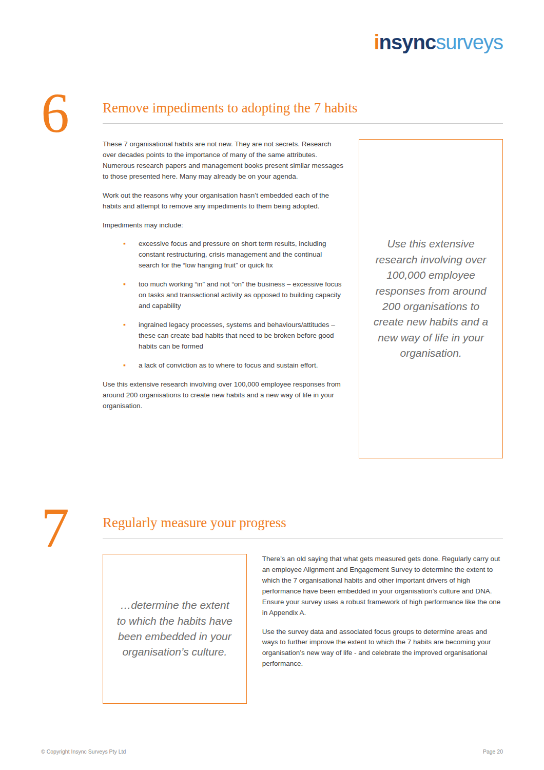insync surveys
6
Remove impediments to adopting the 7 habits
These 7 organisational habits are not new. They are not secrets. Research over decades points to the importance of many of the same attributes. Numerous research papers and management books present similar messages to those presented here. Many may already be on your agenda.
Work out the reasons why your organisation hasn’t embedded each of the habits and attempt to remove any impediments to them being adopted.
Impediments may include:
excessive focus and pressure on short term results, including constant restructuring, crisis management and the continual search for the “low hanging fruit” or quick fix
too much working “in” and not “on” the business – excessive focus on tasks and transactional activity as opposed to building capacity and capability
ingrained legacy processes, systems and behaviours/attitudes – these can create bad habits that need to be broken before good habits can be formed
a lack of conviction as to where to focus and sustain effort.
Use this extensive research involving over 100,000 employee responses from around 200 organisations to create new habits and a new way of life in your organisation.
Use this extensive research involving over 100,000 employee responses from around 200 organisations to create new habits and a new way of life in your organisation.
7
Regularly measure your progress
…determine the extent to which the habits have been embedded in your organisation’s culture.
There’s an old saying that what gets measured gets done. Regularly carry out an employee Alignment and Engagement Survey to determine the extent to which the 7 organisational habits and other important drivers of high performance have been embedded in your organisation’s culture and DNA. Ensure your survey uses a robust framework of high performance like the one in Appendix A.
Use the survey data and associated focus groups to determine areas and ways to further improve the extent to which the 7 habits are becoming your organisation’s new way of life - and celebrate the improved organisational performance.
© Copyright Insync Surveys Pty Ltd Page 20